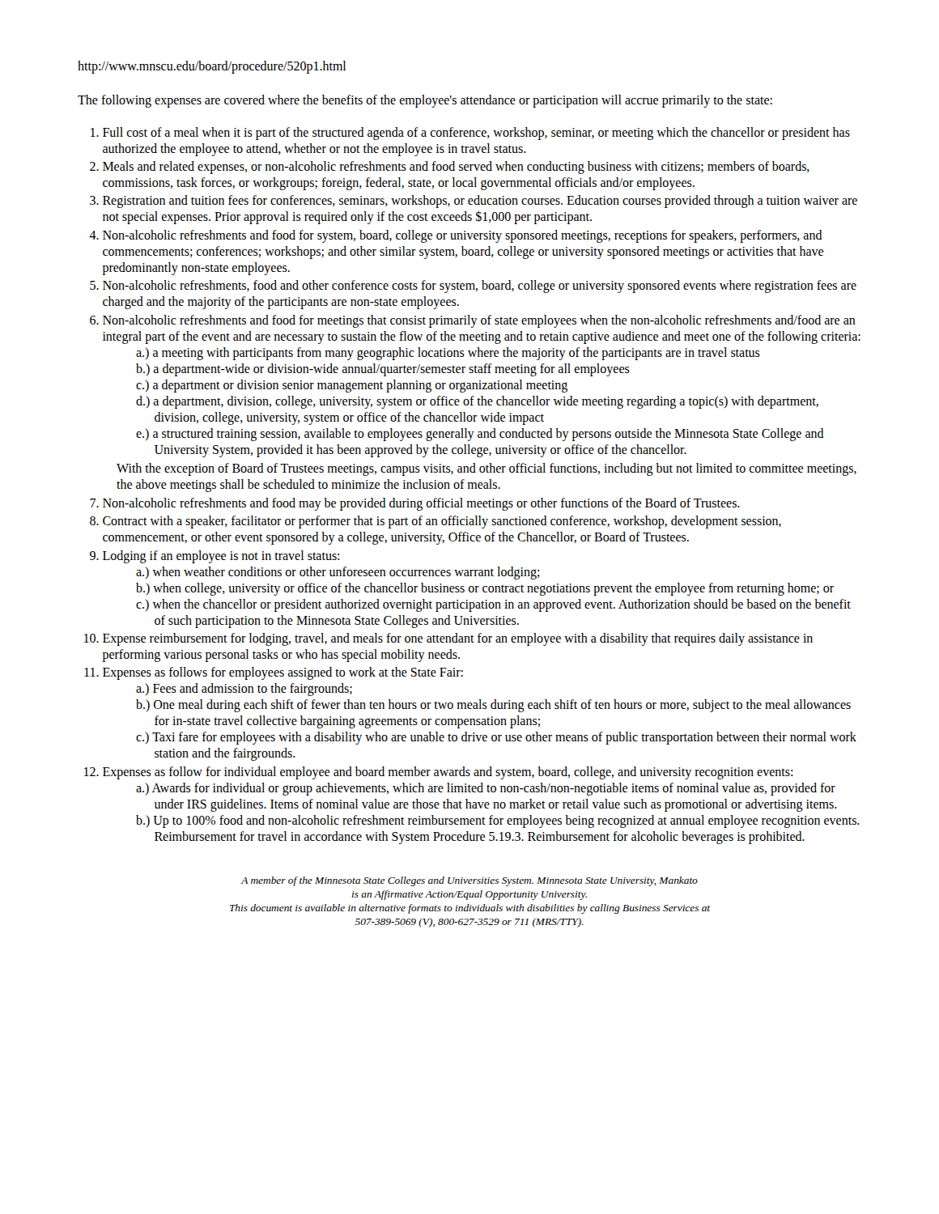http://www.mnscu.edu/board/procedure/520p1.html
The following expenses are covered where the benefits of the employee's attendance or participation will accrue primarily to the state:
Full cost of a meal when it is part of the structured agenda of a conference, workshop, seminar, or meeting which the chancellor or president has authorized the employee to attend, whether or not the employee is in travel status.
Meals and related expenses, or non-alcoholic refreshments and food served when conducting business with citizens; members of boards, commissions, task forces, or workgroups; foreign, federal, state, or local governmental officials and/or employees.
Registration and tuition fees for conferences, seminars, workshops, or education courses. Education courses provided through a tuition waiver are not special expenses. Prior approval is required only if the cost exceeds $1,000 per participant.
Non-alcoholic refreshments and food for system, board, college or university sponsored meetings, receptions for speakers, performers, and commencements; conferences; workshops; and other similar system, board, college or university sponsored meetings or activities that have predominantly non-state employees.
Non-alcoholic refreshments, food and other conference costs for system, board, college or university sponsored events where registration fees are charged and the majority of the participants are non-state employees.
Non-alcoholic refreshments and food for meetings that consist primarily of state employees when the non-alcoholic refreshments and/food are an integral part of the event and are necessary to sustain the flow of the meeting and to retain captive audience and meet one of the following criteria:
a.) a meeting with participants from many geographic locations where the majority of the participants are in travel status
b.) a department-wide or division-wide annual/quarter/semester staff meeting for all employees
c.) a department or division senior management planning or organizational meeting
d.) a department, division, college, university, system or office of the chancellor wide meeting regarding a topic(s) with department, division, college, university, system or office of the chancellor wide impact
e.) a structured training session, available to employees generally and conducted by persons outside the Minnesota State College and University System, provided it has been approved by the college, university or office of the chancellor.
With the exception of Board of Trustees meetings, campus visits, and other official functions, including but not limited to committee meetings, the above meetings shall be scheduled to minimize the inclusion of meals.
Non-alcoholic refreshments and food may be provided during official meetings or other functions of the Board of Trustees.
Contract with a speaker, facilitator or performer that is part of an officially sanctioned conference, workshop, development session, commencement, or other event sponsored by a college, university, Office of the Chancellor, or Board of Trustees.
Lodging if an employee is not in travel status:
a.) when weather conditions or other unforeseen occurrences warrant lodging;
b.) when college, university or office of the chancellor business or contract negotiations prevent the employee from returning home; or
c.) when the chancellor or president authorized overnight participation in an approved event. Authorization should be based on the benefit of such participation to the Minnesota State Colleges and Universities.
Expense reimbursement for lodging, travel, and meals for one attendant for an employee with a disability that requires daily assistance in performing various personal tasks or who has special mobility needs.
Expenses as follows for employees assigned to work at the State Fair:
a.) Fees and admission to the fairgrounds;
b.) One meal during each shift of fewer than ten hours or two meals during each shift of ten hours or more, subject to the meal allowances for in-state travel collective bargaining agreements or compensation plans;
c.) Taxi fare for employees with a disability who are unable to drive or use other means of public transportation between their normal work station and the fairgrounds.
Expenses as follow for individual employee and board member awards and system, board, college, and university recognition events:
a.) Awards for individual or group achievements, which are limited to non-cash/non-negotiable items of nominal value as, provided for under IRS guidelines. Items of nominal value are those that have no market or retail value such as promotional or advertising items.
b.) Up to 100% food and non-alcoholic refreshment reimbursement for employees being recognized at annual employee recognition events. Reimbursement for travel in accordance with System Procedure 5.19.3. Reimbursement for alcoholic beverages is prohibited.
A member of the Minnesota State Colleges and Universities System. Minnesota State University, Mankato
is an Affirmative Action/Equal Opportunity University.
This document is available in alternative formats to individuals with disabilities by calling Business Services at
507-389-5069 (V), 800-627-3529 or 711 (MRS/TTY).